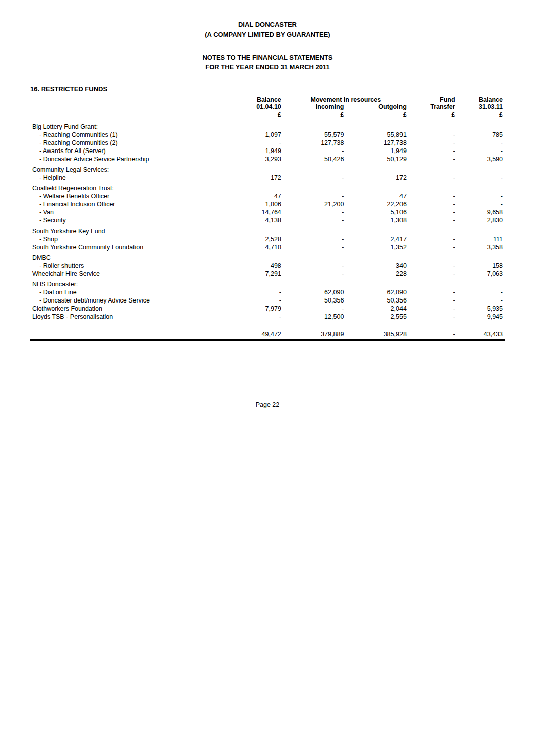DIAL DONCASTER
(A COMPANY LIMITED BY GUARANTEE)
NOTES TO THE FINANCIAL STATEMENTS
FOR THE YEAR ENDED 31 MARCH 2011
16. RESTRICTED FUNDS
| | Balance | Movement in resources | Fund | Balance |
| --- | --- | --- | --- | --- |
| | 01.04.10 | Incoming | Outgoing | Transfer | 31.03.11 |
| | £ | £ | £ | £ | £ |
| Big Lottery Fund Grant: | | | | | |
| - Reaching Communities (1) | 1,097 | 55,579 | 55,891 | - | 785 |
| - Reaching Communities (2) | - | 127,738 | 127,738 | - | - |
| - Awards for All (Server) | 1,949 | - | 1,949 | - | - |
| - Doncaster Advice Service Partnership | 3,293 | 50,426 | 50,129 | - | 3,590 |
| Community Legal Services: | | | | | |
| - Helpline | 172 | - | 172 | - | - |
| Coalfield Regeneration Trust: | | | | | |
| - Welfare Benefits Officer | 47 | - | 47 | - | - |
| - Financial Inclusion Officer | 1,006 | 21,200 | 22,206 | - | - |
| - Van | 14,764 | - | 5,106 | - | 9,658 |
| - Security | 4,138 | - | 1,308 | - | 2,830 |
| South Yorkshire Key Fund | | | | | |
| - Shop | 2,528 | - | 2,417 | - | 111 |
| South Yorkshire Community Foundation | 4,710 | - | 1,352 | - | 3,358 |
| DMBC | | | | | |
| - Roller shutters | 498 | - | 340 | - | 158 |
| Wheelchair Hire Service | 7,291 | - | 228 | - | 7,063 |
| NHS Doncaster: | | | | | |
| - Dial on Line | - | 62,090 | 62,090 | - | - |
| - Doncaster debt/money Advice Service | - | 50,356 | 50,356 | - | - |
| Clothworkers Foundation | 7,979 | - | 2,044 | - | 5,935 |
| Lloyds TSB - Personalisation | - | 12,500 | 2,555 | - | 9,945 |
| | 49,472 | 379,889 | 385,928 | - | 43,433 |
Page 22